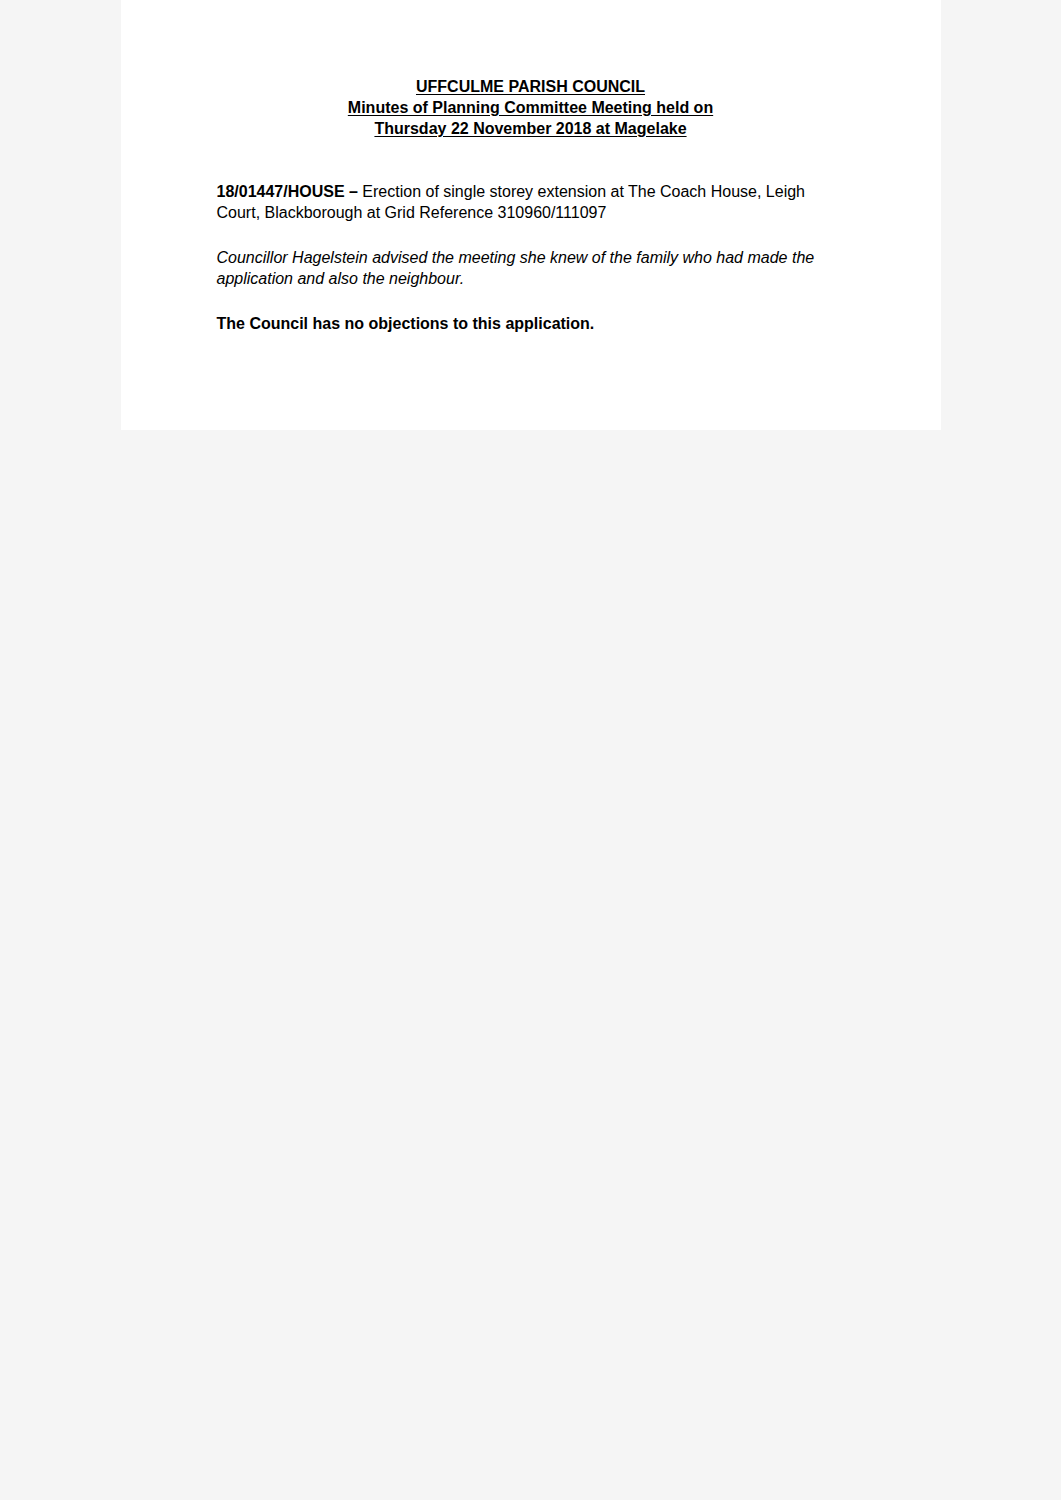UFFCULME PARISH COUNCIL
Minutes of Planning Committee Meeting held on
Thursday 22 November 2018 at Magelake
18/01447/HOUSE – Erection of single storey extension at The Coach House, Leigh Court, Blackborough at Grid Reference 310960/111097
Councillor Hagelstein advised the meeting she knew of the family who had made the application and also the neighbour.
The Council has no objections to this application.